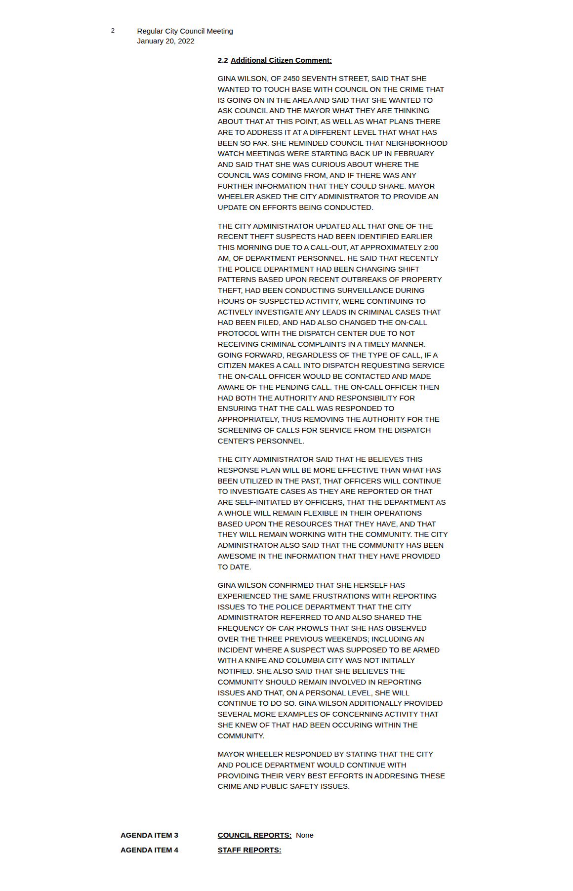2
Regular City Council Meeting
January 20, 2022
2.2 Additional Citizen Comment:
Gina Wilson, of 2450 Seventh Street, said that she wanted to touch base with Council on the crime that is going on in the area and said that she wanted to ask Council and the Mayor what they are thinking about that at this point, as well as what plans there are to address it at a different level that what has been so far. She reminded Council that Neighborhood Watch meetings were starting back up in February and said that she was curious about where the Council was coming from, and if there was any further information that they could share. Mayor Wheeler asked the City Administrator to provide an update on efforts being conducted.
The City Administrator updated all that one of the recent theft suspects had been identified earlier this morning due to a call-out, at approximately 2:00 am, of department personnel. He said that recently the Police Department had been changing shift patterns based upon recent outbreaks of property theft, had been conducting surveillance during hours of suspected activity, were continuing to actively investigate any leads in criminal cases that had been filed, and had also changed the on-call protocol with the dispatch center due to not receiving criminal complaints in a timely manner. Going forward, regardless of the type of call, if a citizen makes a call into dispatch requesting service the on-call officer would be contacted and made aware of the pending call. The on-call officer then had both the authority and responsibility for ensuring that the call was responded to appropriately, thus removing the authority for the screening of calls for service from the dispatch center's personnel.
The City Administrator said that he believes this response plan will be more effective than what has been utilized in the past, that officers will continue to investigate cases as they are reported or that are self-initiated by officers, that the department as a whole will remain flexible in their operations based upon the resources that they have, and that they will remain working with the community. The City Administrator also said that the community has been awesome in the information that they have provided to date.
Gina Wilson confirmed that she herself has experienced the same frustrations with reporting issues to the Police Department that the City Administrator referred to and also shared the frequency of car prowls that she has observed over the three previous weekends; including an incident where a suspect was supposed to be armed with a knife and Columbia City was not initially notified. She also said that she believes the community should remain involved in reporting issues and that, on a personal level, she will continue to do so. Gina Wilson additionally provided several more examples of concerning activity that she knew of that had been occuring within the community.
Mayor Wheeler responded by stating that the City and Police Department would continue with providing their very best efforts in addresing these crime and public safety issues.
AGENDA ITEM 3
COUNCIL REPORTS: None
AGENDA ITEM 4
STAFF REPORTS: